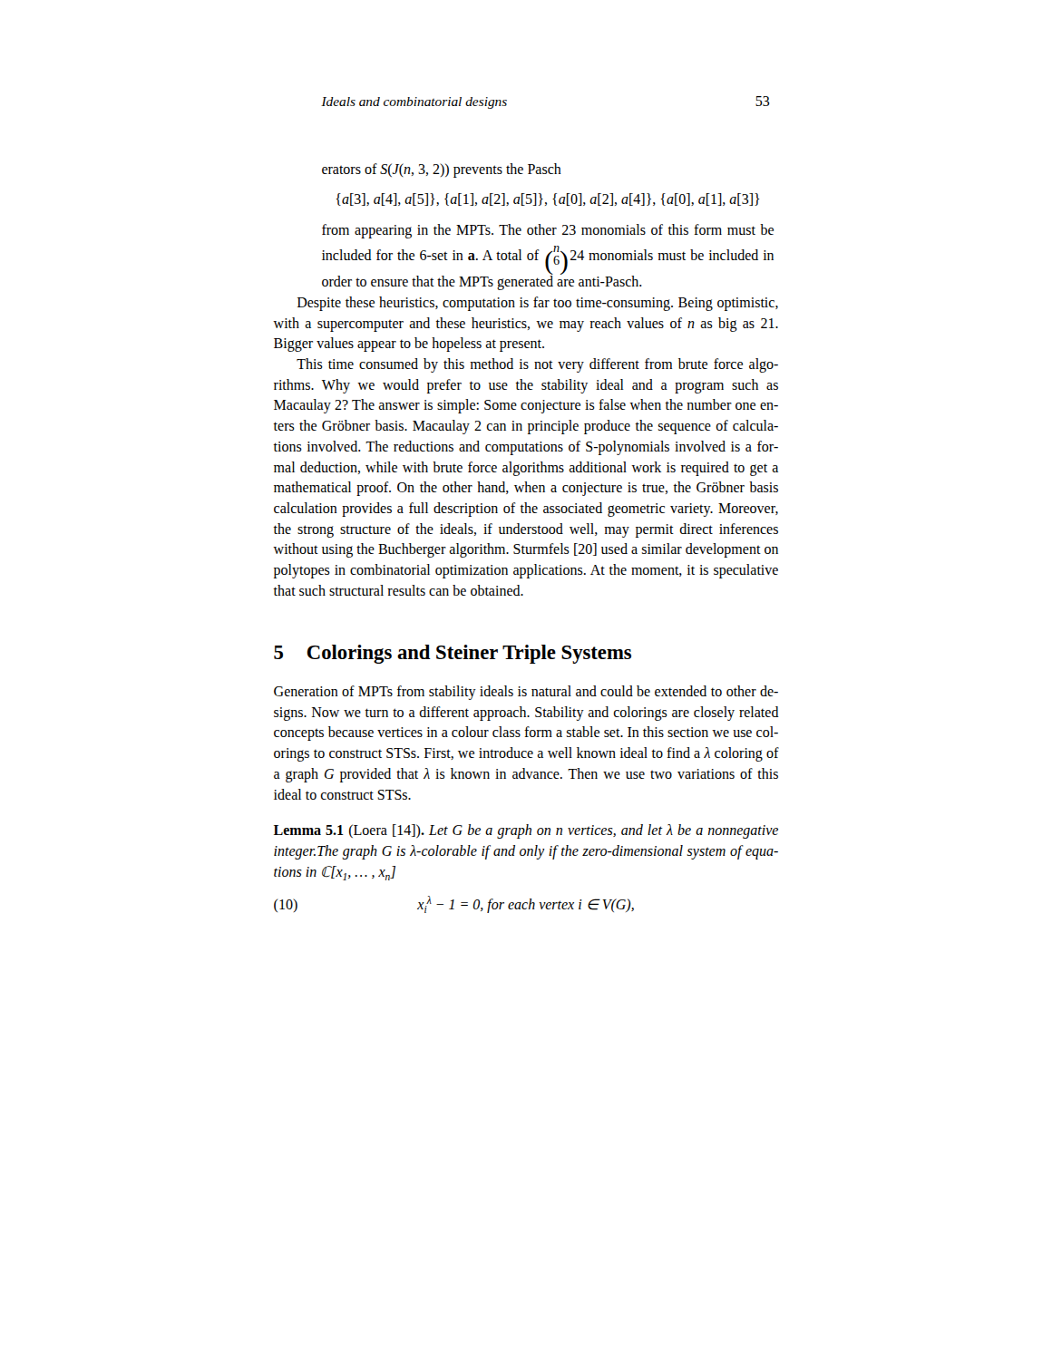Ideals and combinatorial designs 53
erators of S(J(n, 3, 2)) prevents the Pasch
{a[3], a[4], a[5]}, {a[1], a[2], a[5]}, {a[0], a[2], a[4]}, {a[0], a[1], a[3]}
from appearing in the MPTs. The other 23 monomials of this form must be included for the 6-set in a. A total of (n
6) 24 monomials must be included in order to ensure that the MPTs generated are anti-Pasch.
Despite these heuristics, computation is far too time-consuming. Being optimistic, with a supercomputer and these heuristics, we may reach values of n as big as 21. Bigger values appear to be hopeless at present.
This time consumed by this method is not very different from brute force algorithms. Why we would prefer to use the stability ideal and a program such as Macaulay 2? The answer is simple: Some conjecture is false when the number one enters the Gröbner basis. Macaulay 2 can in principle produce the sequence of calculations involved. The reductions and computations of S-polynomials involved is a formal deduction, while with brute force algorithms additional work is required to get a mathematical proof. On the other hand, when a conjecture is true, the Gröbner basis calculation provides a full description of the associated geometric variety. Moreover, the strong structure of the ideals, if understood well, may permit direct inferences without using the Buchberger algorithm. Sturmfels [20] used a similar development on polytopes in combinatorial optimization applications. At the moment, it is speculative that such structural results can be obtained.
5 Colorings and Steiner Triple Systems
Generation of MPTs from stability ideals is natural and could be extended to other designs. Now we turn to a different approach. Stability and colorings are closely related concepts because vertices in a colour class form a stable set. In this section we use colorings to construct STSs. First, we introduce a well known ideal to find a λ coloring of a graph G provided that λ is known in advance. Then we use two variations of this ideal to construct STSs.
Lemma 5.1 (Loera [14]). Let G be a graph on n vertices, and let λ be a nonnegative integer.The graph G is λ-colorable if and only if the zero-dimensional system of equations in ℂ[x1, … , xn]
(10) xiλ − 1 = 0, for each vertex i ∈ V(G),